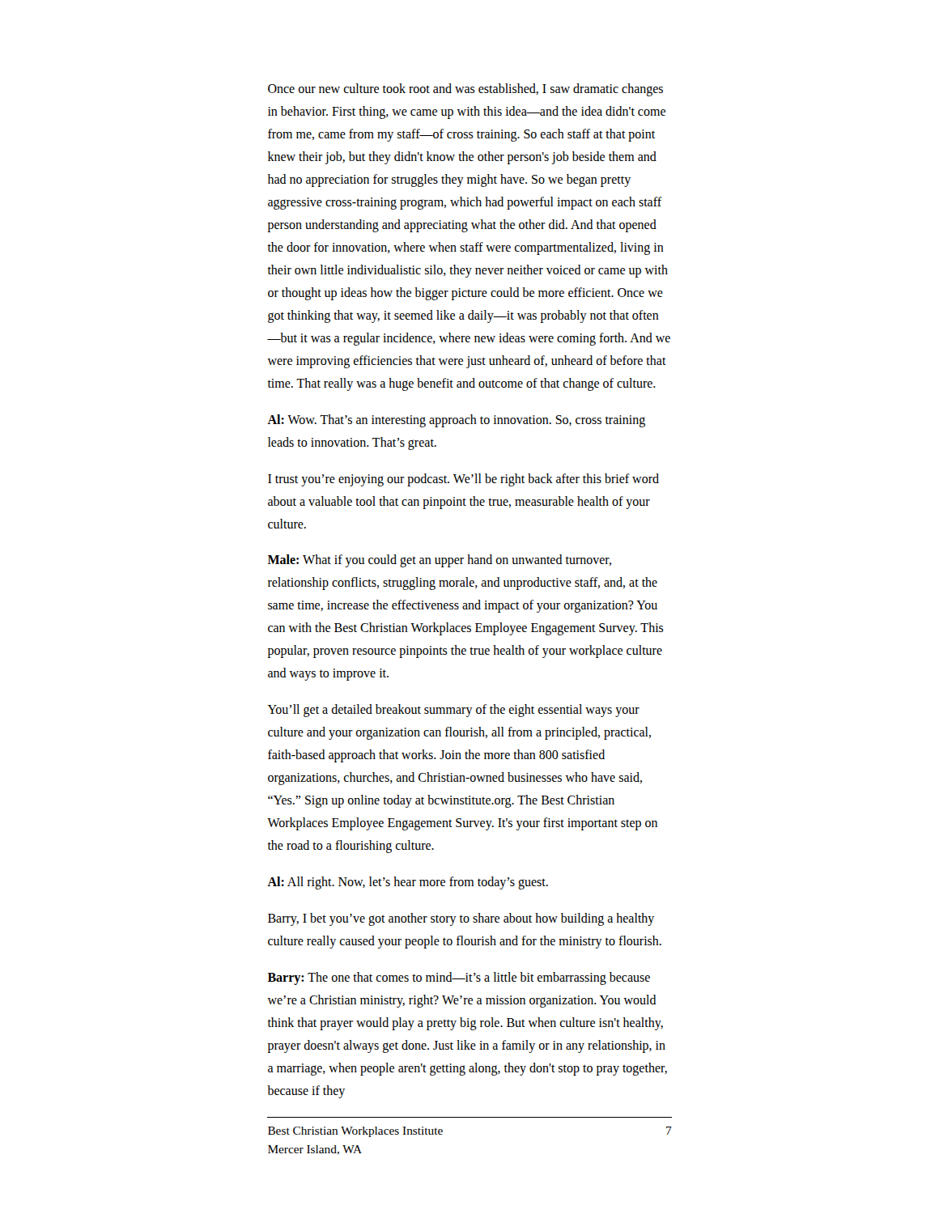Once our new culture took root and was established, I saw dramatic changes in behavior. First thing, we came up with this idea—and the idea didn't come from me, came from my staff—of cross training. So each staff at that point knew their job, but they didn't know the other person's job beside them and had no appreciation for struggles they might have. So we began pretty aggressive cross-training program, which had powerful impact on each staff person understanding and appreciating what the other did. And that opened the door for innovation, where when staff were compartmentalized, living in their own little individualistic silo, they never neither voiced or came up with or thought up ideas how the bigger picture could be more efficient. Once we got thinking that way, it seemed like a daily—it was probably not that often—but it was a regular incidence, where new ideas were coming forth. And we were improving efficiencies that were just unheard of, unheard of before that time. That really was a huge benefit and outcome of that change of culture.
Al: Wow. That’s an interesting approach to innovation. So, cross training leads to innovation. That’s great.
I trust you’re enjoying our podcast. We’ll be right back after this brief word about a valuable tool that can pinpoint the true, measurable health of your culture.
Male: What if you could get an upper hand on unwanted turnover, relationship conflicts, struggling morale, and unproductive staff, and, at the same time, increase the effectiveness and impact of your organization? You can with the Best Christian Workplaces Employee Engagement Survey. This popular, proven resource pinpoints the true health of your workplace culture and ways to improve it.
You’ll get a detailed breakout summary of the eight essential ways your culture and your organization can flourish, all from a principled, practical, faith-based approach that works. Join the more than 800 satisfied organizations, churches, and Christian-owned businesses who have said, “Yes.” Sign up online today at bcwinstitute.org. The Best Christian Workplaces Employee Engagement Survey. It's your first important step on the road to a flourishing culture.
Al: All right. Now, let’s hear more from today’s guest.
Barry, I bet you’ve got another story to share about how building a healthy culture really caused your people to flourish and for the ministry to flourish.
Barry: The one that comes to mind—it’s a little bit embarrassing because we’re a Christian ministry, right? We’re a mission organization. You would think that prayer would play a pretty big role. But when culture isn't healthy, prayer doesn't always get done. Just like in a family or in any relationship, in a marriage, when people aren't getting along, they don't stop to pray together, because if they
Best Christian Workplaces Institute
Mercer Island, WA
7